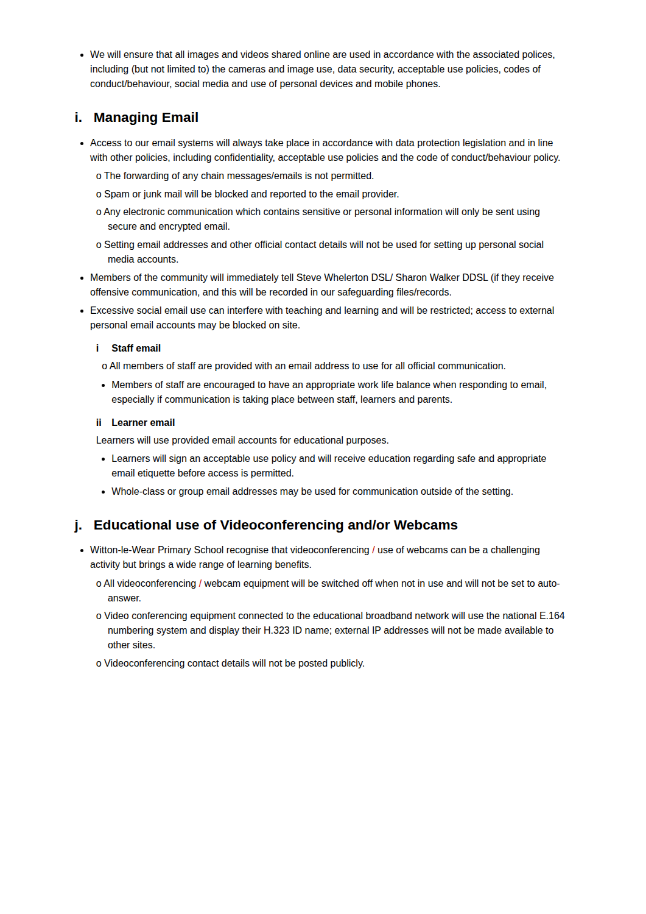We will ensure that all images and videos shared online are used in accordance with the associated polices, including (but not limited to) the cameras and image use, data security, acceptable use policies, codes of conduct/behaviour, social media and use of personal devices and mobile phones.
i. Managing Email
Access to our email systems will always take place in accordance with data protection legislation and in line with other policies, including confidentiality, acceptable use policies and the code of conduct/behaviour policy.
The forwarding of any chain messages/emails is not permitted.
Spam or junk mail will be blocked and reported to the email provider.
Any electronic communication which contains sensitive or personal information will only be sent using secure and encrypted email.
Setting email addresses and other official contact details will not be used for setting up personal social media accounts.
Members of the community will immediately tell Steve Whelerton DSL/ Sharon Walker DDSL (if they receive offensive communication, and this will be recorded in our safeguarding files/records.
Excessive social email use can interfere with teaching and learning and will be restricted; access to external personal email accounts may be blocked on site.
i Staff email
All members of staff are provided with an email address to use for all official communication.
Members of staff are encouraged to have an appropriate work life balance when responding to email, especially if communication is taking place between staff, learners and parents.
ii Learner email
Learners will use provided email accounts for educational purposes.
Learners will sign an acceptable use policy and will receive education regarding safe and appropriate email etiquette before access is permitted.
Whole-class or group email addresses may be used for communication outside of the setting.
j. Educational use of Videoconferencing and/or Webcams
Witton-le-Wear Primary School recognise that videoconferencing / use of webcams can be a challenging activity but brings a wide range of learning benefits.
All videoconferencing / webcam equipment will be switched off when not in use and will not be set to auto-answer.
Video conferencing equipment connected to the educational broadband network will use the national E.164 numbering system and display their H.323 ID name; external IP addresses will not be made available to other sites.
Videoconferencing contact details will not be posted publicly.